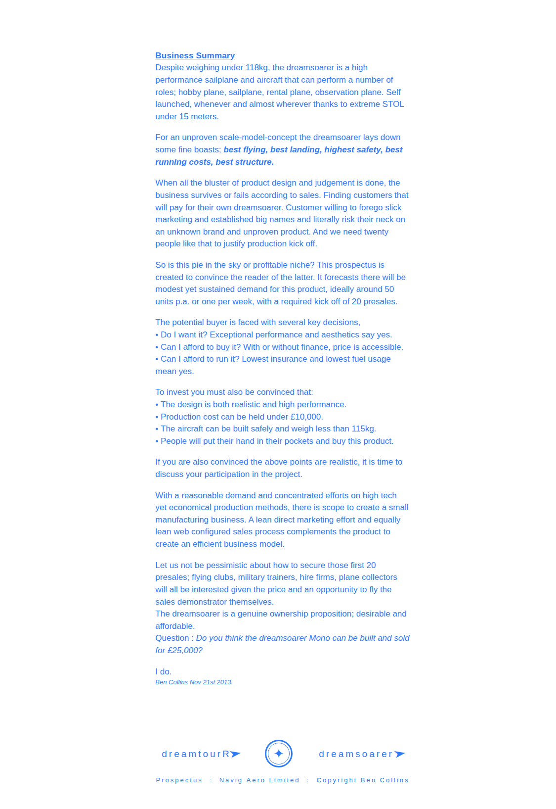Business Summary
Despite weighing under 118kg, the dreamsoarer is a high performance sailplane and aircraft that can perform a number of roles; hobby plane, sailplane, rental plane, observation plane. Self launched, whenever and almost wherever thanks to extreme STOL under 15 meters.
For an unproven scale-model-concept the dreamsoarer lays down some fine boasts; best flying, best landing, highest safety, best running costs, best structure.
When all the bluster of product design and judgement is done, the business survives or fails according to sales. Finding customers that will pay for their own dreamsoarer. Customer willing to forego slick marketing and established big names and literally risk their neck on an unknown brand and unproven product. And we need twenty people like that to justify production kick off.
So is this pie in the sky or profitable niche? This prospectus is created to convince the reader of the latter. It forecasts there will be modest yet sustained demand for this product, ideally around 50 units p.a. or one per week, with a required kick off of 20 presales.
The potential buyer is faced with several key decisions,
Do I want it? Exceptional performance and aesthetics say yes.
Can I afford to buy it? With or without finance, price is accessible.
Can I afford to run it? Lowest insurance and lowest fuel usage mean yes.
To invest you must also be convinced that:
The design is both realistic and high performance.
Production cost can be held under £10,000.
The aircraft can be built safely and weigh less than 115kg.
People will put their hand in their pockets and buy this product.
If you are also convinced the above points are realistic, it is time to discuss your participation in the project.
With a reasonable demand and concentrated efforts on high tech yet economical production methods, there is scope to create a small manufacturing business. A lean direct marketing effort and equally lean web configured sales process complements the product to create an efficient business model.
Let us not be pessimistic about how to secure those first 20 presales; flying clubs, military trainers, hire firms, plane collectors will all be interested given the price and an opportunity to fly the sales demonstrator themselves.
The dreamsoarer is a genuine ownership proposition; desirable and affordable.
Question : Do you think the dreamsoarer Mono can be built and sold for £25,000?
I do.
Ben Collins Nov 21st 2013.
dreamtourR➤
✦
dreamsoarer➤
Prospectus : Navig Aero Limited : Copyright Ben Collins